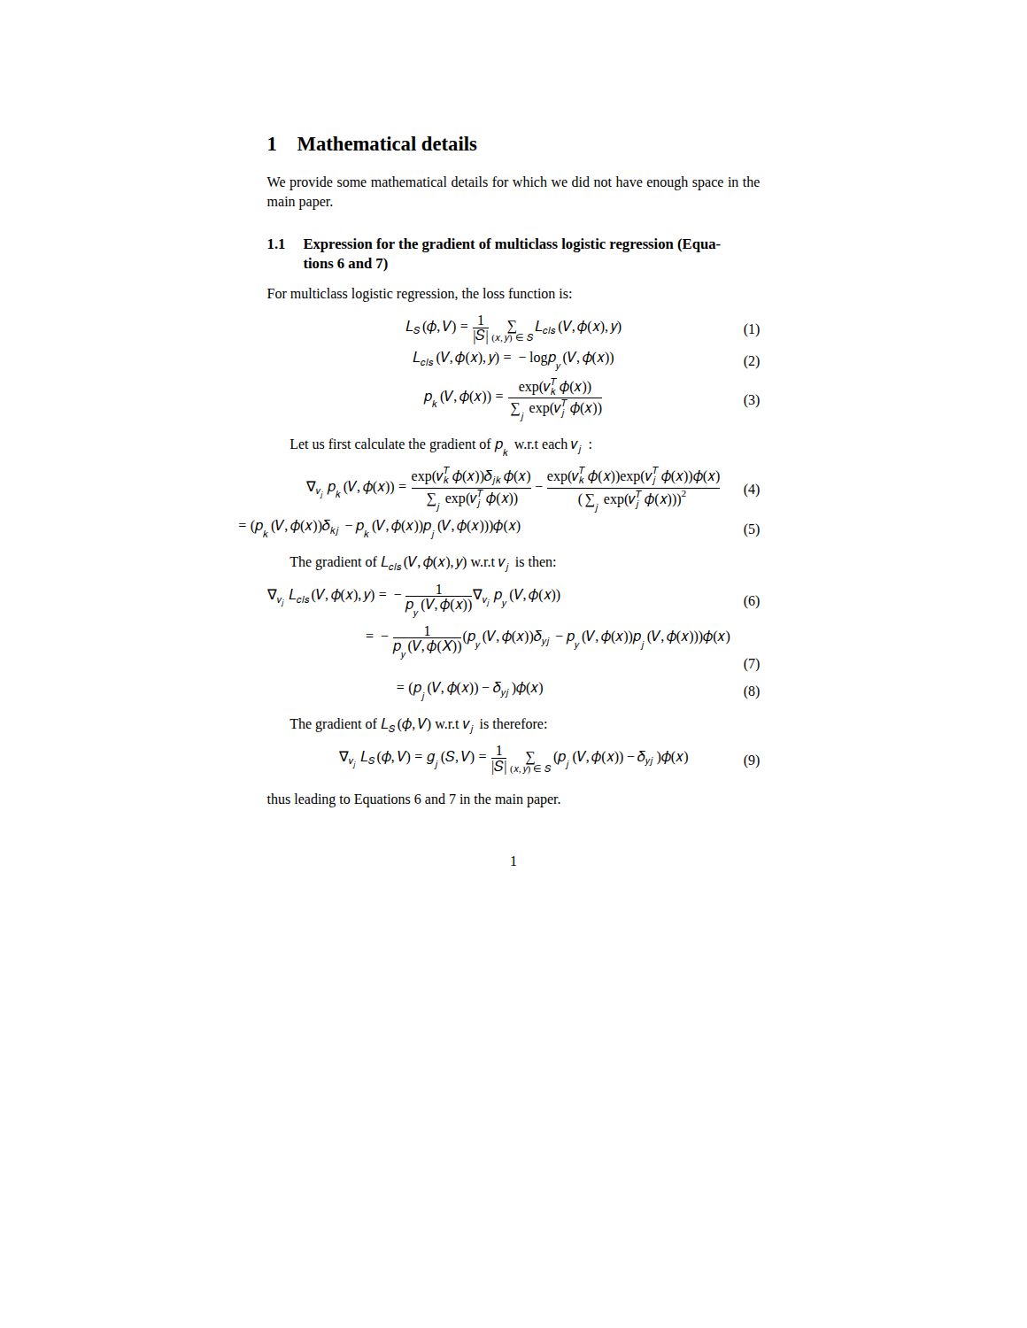1 Mathematical details
We provide some mathematical details for which we did not have enough space in the main paper.
1.1 Expression for the gradient of multiclass logistic regression (Equa-tions 6 and 7)
For multiclass logistic regression, the loss function is:
LS (ϕ,V) = 1|S| ∑ (x,y)∈S Lcls (V,ϕ(x),y)
(1)
Lcls (V,ϕ(x),y) = −log⁡ py (V,ϕ(x))
(2)
pk (V,ϕ(x)) = exp⁡(vkTϕ(x)) ∑jexp⁡(vjTϕ(x))
(3)
Let us first calculate the gradient of pk w.r.t each vj :
∇vj pk (V,ϕ(x)) = exp⁡(vkTϕ(x))δjkϕ(x) ∑jexp⁡(vjTϕ(x)) − exp⁡(vkTϕ(x))exp⁡(vjTϕ(x))ϕ(x) (∑jexp⁡(vjTϕ(x)))2
(4)
= ( pk(V,ϕ(x)) δkj − pk(V,ϕ(x)) pj(V,ϕ(x)) ) ϕ(x)
(5)
The gradient of Lcls(V,ϕ(x),y) w.r.t vj is then:
∇vj Lcls (V,ϕ(x),y) = − 1 py(V,ϕ(x)) ∇vj py (V,ϕ(x))
(6)
= − 1 py(V,ϕ(X)) ( py(V,ϕ(x)) δyj − py(V,ϕ(x)) pj(V,ϕ(x)) ) ϕ(x)
(7)
= ( pj(V,ϕ(x)) − δyj ) ϕ(x)
(8)
The gradient of LS(ϕ,V) w.r.t vj is therefore:
∇vj LS (ϕ,V) = gj (S,V) = 1|S| ∑ (x,y)∈S ( pj(V,ϕ(x)) − δyj ) ϕ(x)
(9)
thus leading to Equations 6 and 7 in the main paper.
1